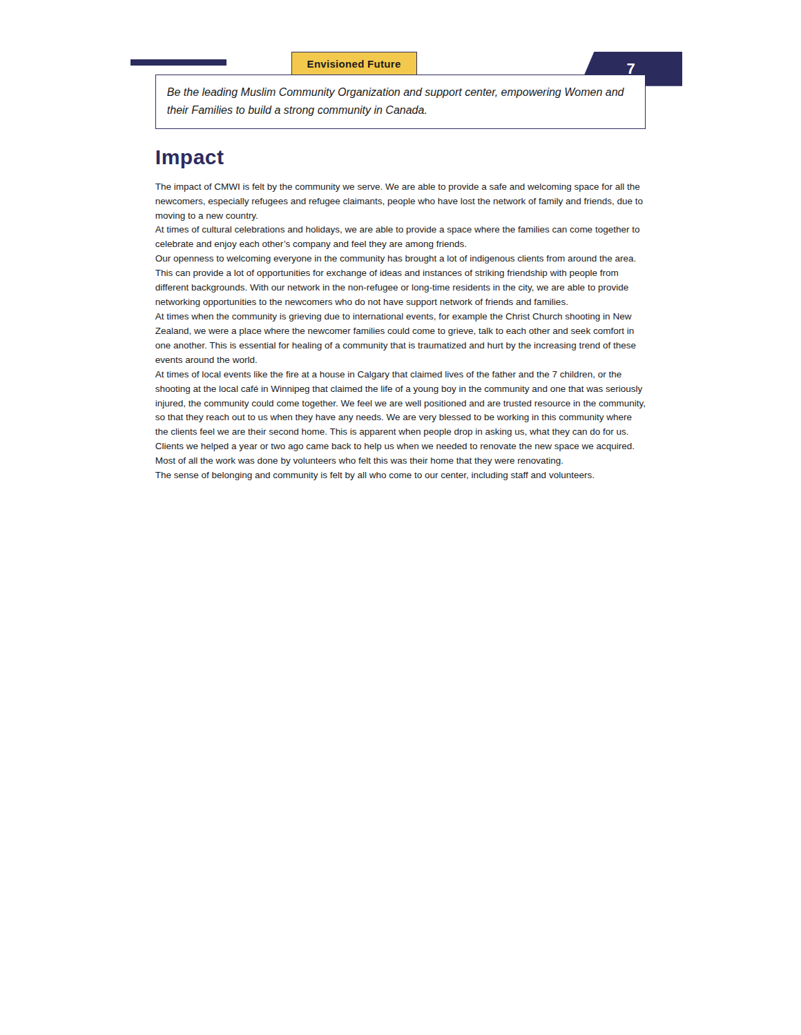7
Envisioned Future
Be the leading Muslim Community Organization and support center, empowering Women and their Families to build a strong community in Canada.
Impact
The impact of CMWI is felt by the community we serve. We are able to provide a safe and welcoming space for all the newcomers, especially refugees and refugee claimants, people who have lost the network of family and friends, due to moving to a new country.
At times of cultural celebrations and holidays, we are able to provide a space where the families can come together to celebrate and enjoy each other’s company and feel they are among friends.
Our openness to welcoming everyone in the community has brought a lot of indigenous clients from around the area. This can provide a lot of opportunities for exchange of ideas and instances of striking friendship with people from different backgrounds. With our network in the non-refugee or long-time residents in the city, we are able to provide networking opportunities to the newcomers who do not have support network of friends and families.
At times when the community is grieving due to international events, for example the Christ Church shooting in New Zealand, we were a place where the newcomer families could come to grieve, talk to each other and seek comfort in one another. This is essential for healing of a community that is traumatized and hurt by the increasing trend of these events around the world.
At times of local events like the fire at a house in Calgary that claimed lives of the father and the 7 children, or the shooting at the local café in Winnipeg that claimed the life of a young boy in the community and one that was seriously injured, the community could come together. We feel we are well positioned and are trusted resource in the community, so that they reach out to us when they have any needs. We are very blessed to be working in this community where the clients feel we are their second home. This is apparent when people drop in asking us, what they can do for us.
Clients we helped a year or two ago came back to help us when we needed to renovate the new space we acquired. Most of all the work was done by volunteers who felt this was their home that they were renovating.
The sense of belonging and community is felt by all who come to our center, including staff and volunteers.